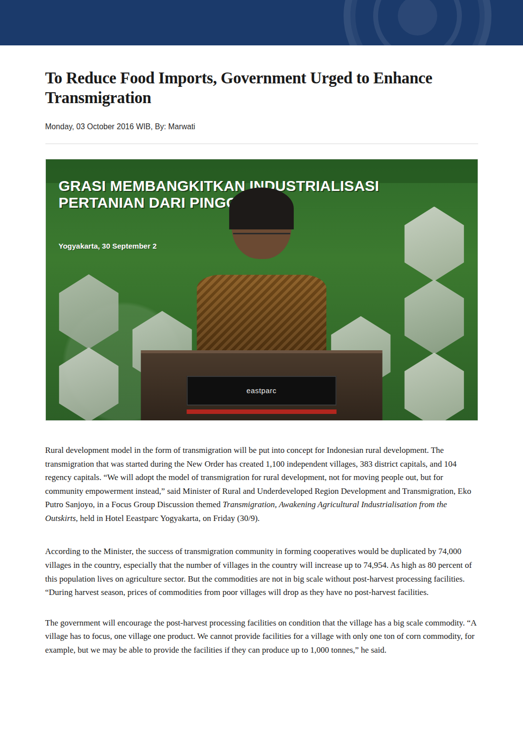To Reduce Food Imports, Government Urged to Enhance Transmigration
Monday, 03 October 2016 WIB, By: Marwati
GRASI MEMBANGKITKAN INDUSTRIALISASI
PERTANIAN DARI PINGGIRAN”
Yogyakarta, 30 September 2
eastparc
Rural development model in the form of transmigration will be put into concept for Indonesian rural development. The transmigration that was started during the New Order has created 1,100 independent villages, 383 district capitals, and 104 regency capitals. “We will adopt the model of transmigration for rural development, not for moving people out, but for community empowerment instead,” said Minister of Rural and Underdeveloped Region Development and Transmigration, Eko Putro Sanjoyo, in a Focus Group Discussion themed Transmigration, Awakening Agricultural Industrialisation from the Outskirts, held in Hotel Eeastparc Yogyakarta, on Friday (30/9).
According to the Minister, the success of transmigration community in forming cooperatives would be duplicated by 74,000 villages in the country, especially that the number of villages in the country will increase up to 74,954. As high as 80 percent of this population lives on agriculture sector. But the commodities are not in big scale without post-harvest processing facilities. “During harvest season, prices of commodities from poor villages will drop as they have no post-harvest facilities.
The government will encourage the post-harvest processing facilities on condition that the village has a big scale commodity. “A village has to focus, one village one product. We cannot provide facilities for a village with only one ton of corn commodity, for example, but we may be able to provide the facilities if they can produce up to 1,000 tonnes,” he said.